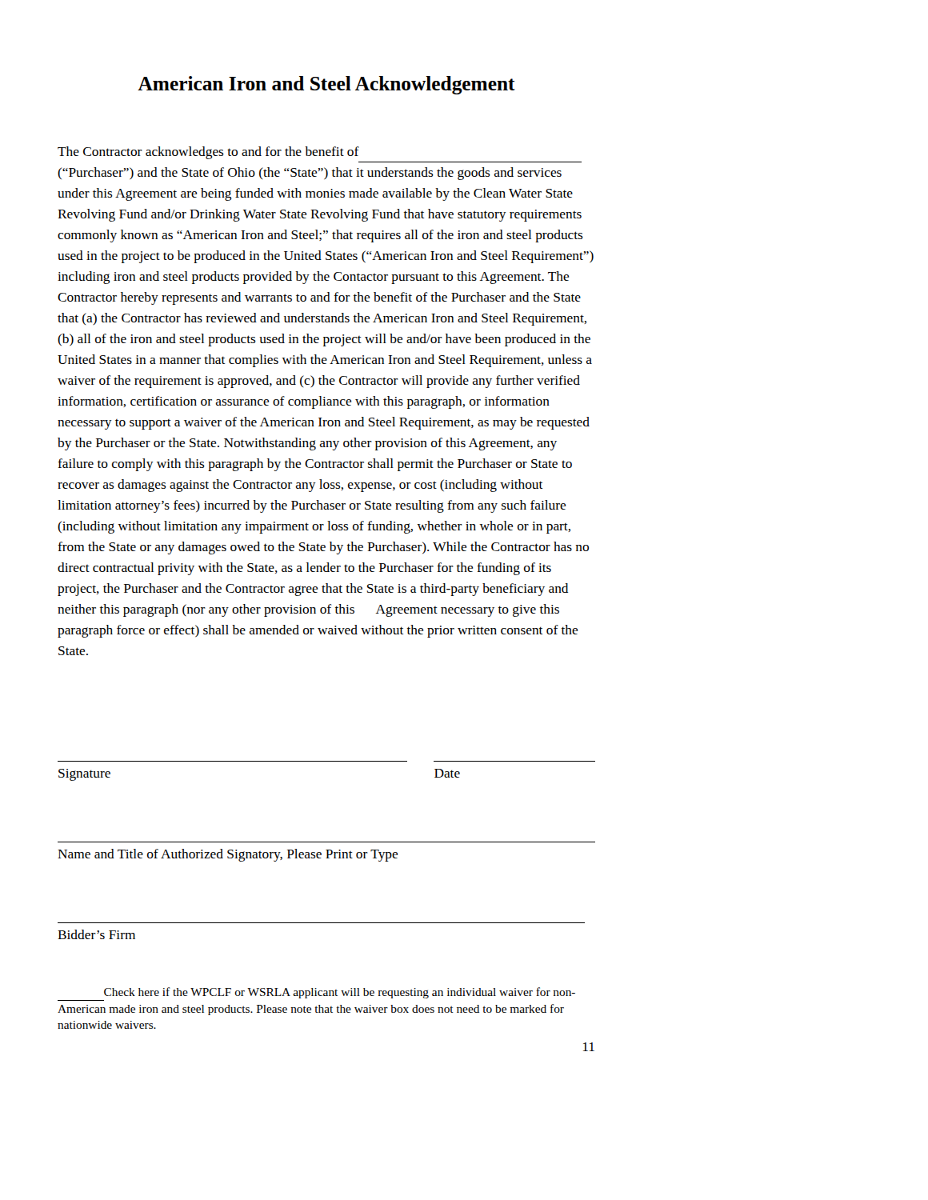American Iron and Steel Acknowledgement
The Contractor acknowledges to and for the benefit of (“Purchaser”) and the State of Ohio (the “State”) that it understands the goods and services under this Agreement are being funded with monies made available by the Clean Water State Revolving Fund and/or Drinking Water State Revolving Fund that have statutory requirements commonly known as “American Iron and Steel;” that requires all of the iron and steel products used in the project to be produced in the United States (“American Iron and Steel Requirement”) including iron and steel products provided by the Contactor pursuant to this Agreement. The Contractor hereby represents and warrants to and for the benefit of the Purchaser and the State that (a) the Contractor has reviewed and understands the American Iron and Steel Requirement, (b) all of the iron and steel products used in the project will be and/or have been produced in the United States in a manner that complies with the American Iron and Steel Requirement, unless a waiver of the requirement is approved, and (c) the Contractor will provide any further verified information, certification or assurance of compliance with this paragraph, or information necessary to support a waiver of the American Iron and Steel Requirement, as may be requested by the Purchaser or the State. Notwithstanding any other provision of this Agreement, any failure to comply with this paragraph by the Contractor shall permit the Purchaser or State to recover as damages against the Contractor any loss, expense, or cost (including without limitation attorney’s fees) incurred by the Purchaser or State resulting from any such failure (including without limitation any impairment or loss of funding, whether in whole or in part, from the State or any damages owed to the State by the Purchaser). While the Contractor has no direct contractual privity with the State, as a lender to the Purchaser for the funding of its project, the Purchaser and the Contractor agree that the State is a third-party beneficiary and neither this paragraph (nor any other provision of this Agreement necessary to give this paragraph force or effect) shall be amended or waived without the prior written consent of the State.
Signature
Date
Name and Title of Authorized Signatory, Please Print or Type
Bidder’s Firm
Check here if the WPCLF or WSRLA applicant will be requesting an individual waiver for non- American made iron and steel products. Please note that the waiver box does not need to be marked for nationwide waivers.
11